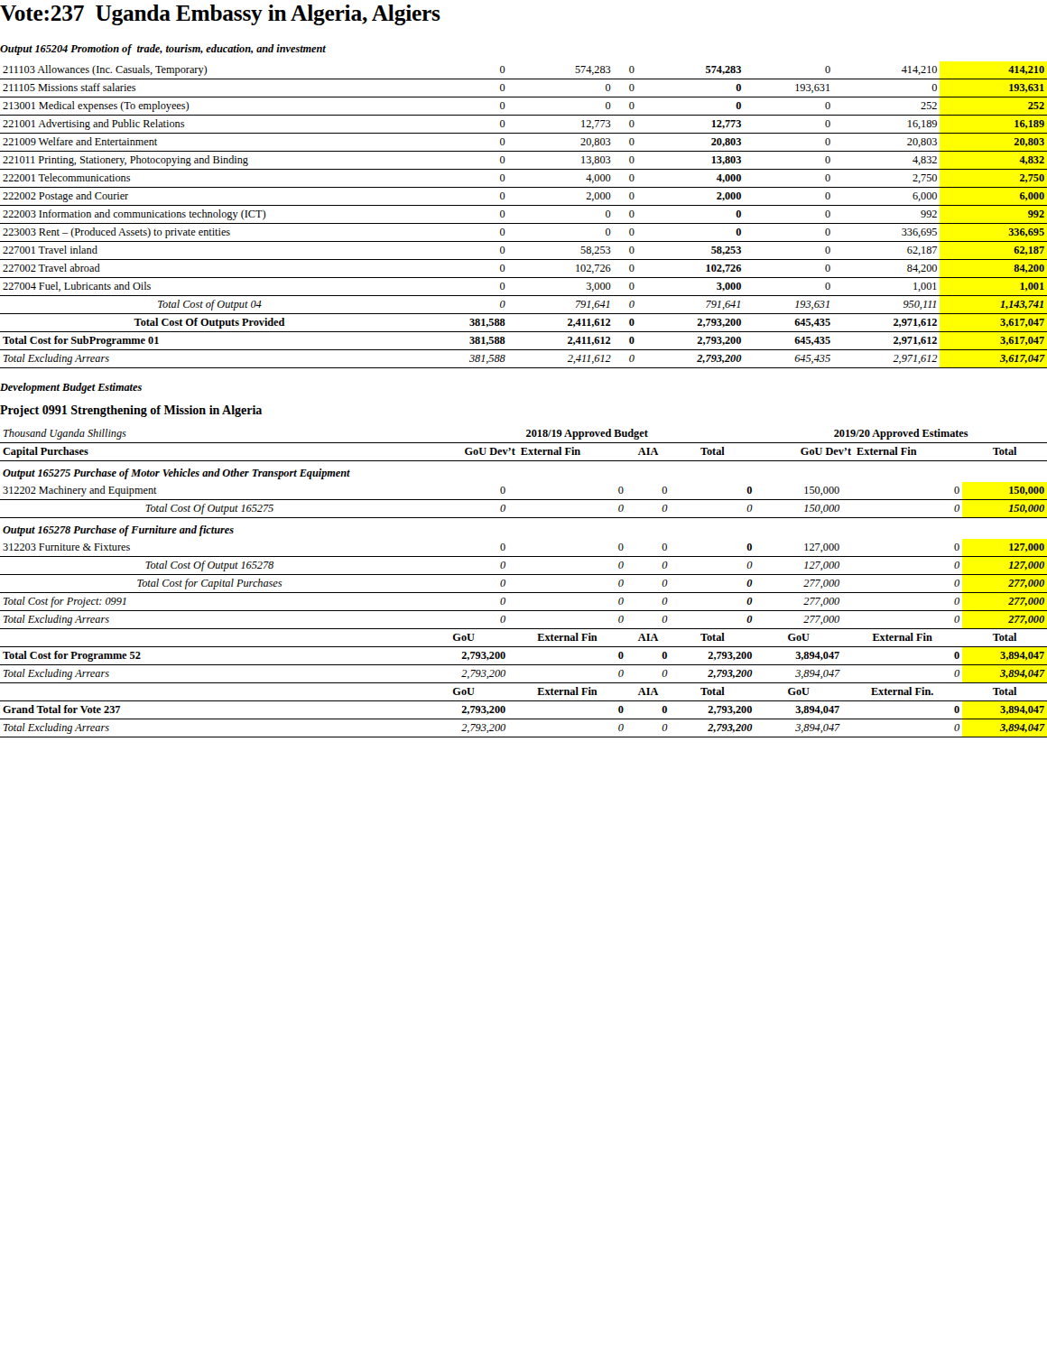Vote:237 Uganda Embassy in Algeria, Algiers
Output 165204 Promotion of trade, tourism, education, and investment
| 211103 Allowances (Inc. Casuals, Temporary) | 0 | 574,283 | 0 | 574,283 | 0 | 414,210 | 414,210 |
| 211105 Missions staff salaries | 0 | 0 | 0 | 0 | 193,631 | 0 | 193,631 |
| 213001 Medical expenses (To employees) | 0 | 0 | 0 | 0 | 0 | 252 | 252 |
| 221001 Advertising and Public Relations | 0 | 12,773 | 0 | 12,773 | 0 | 16,189 | 16,189 |
| 221009 Welfare and Entertainment | 0 | 20,803 | 0 | 20,803 | 0 | 20,803 | 20,803 |
| 221011 Printing, Stationery, Photocopying and Binding | 0 | 13,803 | 0 | 13,803 | 0 | 4,832 | 4,832 |
| 222001 Telecommunications | 0 | 4,000 | 0 | 4,000 | 0 | 2,750 | 2,750 |
| 222002 Postage and Courier | 0 | 2,000 | 0 | 2,000 | 0 | 6,000 | 6,000 |
| 222003 Information and communications technology (ICT) | 0 | 0 | 0 | 0 | 0 | 992 | 992 |
| 223003 Rent – (Produced Assets) to private entities | 0 | 0 | 0 | 0 | 0 | 336,695 | 336,695 |
| 227001 Travel inland | 0 | 58,253 | 0 | 58,253 | 0 | 62,187 | 62,187 |
| 227002 Travel abroad | 0 | 102,726 | 0 | 102,726 | 0 | 84,200 | 84,200 |
| 227004 Fuel, Lubricants and Oils | 0 | 3,000 | 0 | 3,000 | 0 | 1,001 | 1,001 |
| Total Cost of Output 04 | 0 | 791,641 | 0 | 791,641 | 193,631 | 950,111 | 1,143,741 |
| Total Cost Of Outputs Provided | 381,588 | 2,411,612 | 0 | 2,793,200 | 645,435 | 2,971,612 | 3,617,047 |
| Total Cost for SubProgramme 01 | 381,588 | 2,411,612 | 0 | 2,793,200 | 645,435 | 2,971,612 | 3,617,047 |
| Total Excluding Arrears | 381,588 | 2,411,612 | 0 | 2,793,200 | 645,435 | 2,971,612 | 3,617,047 |
Development Budget Estimates
Project 0991 Strengthening of Mission in Algeria
| Thousand Uganda Shillings | 2018/19 Approved Budget | 2019/20 Approved Estimates |
| Capital Purchases | GoU Dev’t External Fin | AIA | Total | GoU Dev’t External Fin | Total |
| Output 165275 Purchase of Motor Vehicles and Other Transport Equipment |
| 312202 Machinery and Equipment | 0 | 0 | 0 | 0 | 150,000 | 0 | 150,000 |
| Total Cost Of Output 165275 | 0 | 0 | 0 | 0 | 150,000 | 0 | 150,000 |
| Output 165278 Purchase of Furniture and fictures |
| 312203 Furniture & Fixtures | 0 | 0 | 0 | 0 | 127,000 | 0 | 127,000 |
| Total Cost Of Output 165278 | 0 | 0 | 0 | 0 | 127,000 | 0 | 127,000 |
| Total Cost for Capital Purchases | 0 | 0 | 0 | 0 | 277,000 | 0 | 277,000 |
| Total Cost for Project: 0991 | 0 | 0 | 0 | 0 | 277,000 | 0 | 277,000 |
| Total Excluding Arrears | 0 | 0 | 0 | 0 | 277,000 | 0 | 277,000 |
| | GoU | External Fin | AIA | Total | GoU | External Fin | Total |
| Total Cost for Programme 52 | 2,793,200 | 0 | 0 | 2,793,200 | 3,894,047 | 0 | 3,894,047 |
| Total Excluding Arrears | 2,793,200 | 0 | 0 | 2,793,200 | 3,894,047 | 0 | 3,894,047 |
| | GoU | External Fin | AIA | Total | GoU | External Fin. | Total |
| Grand Total for Vote 237 | 2,793,200 | 0 | 0 | 2,793,200 | 3,894,047 | 0 | 3,894,047 |
| Total Excluding Arrears | 2,793,200 | 0 | 0 | 2,793,200 | 3,894,047 | 0 | 3,894,047 |